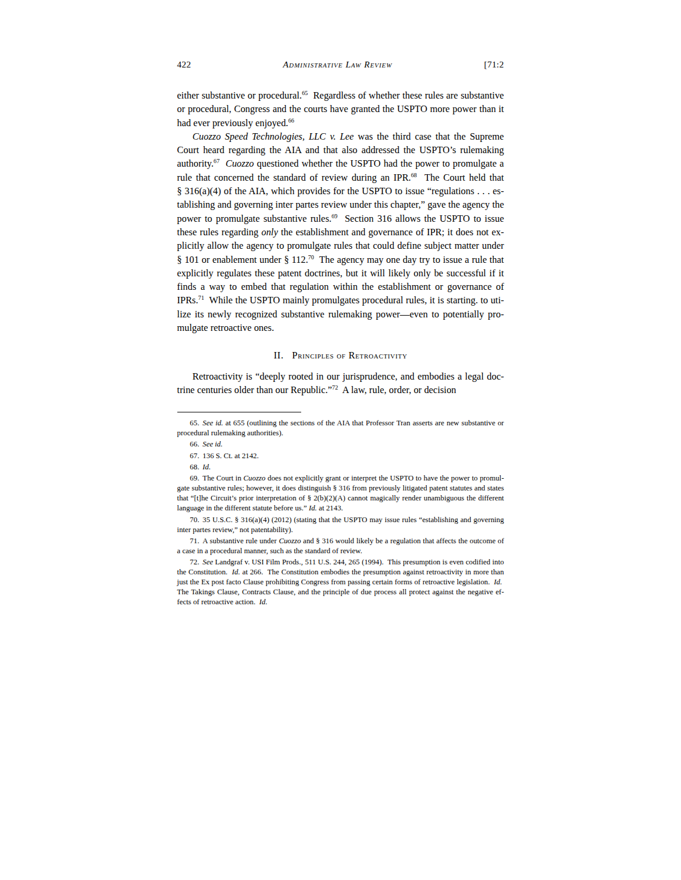422 Administrative Law Review [71:2
either substantive or procedural.65 Regardless of whether these rules are substantive or procedural, Congress and the courts have granted the USPTO more power than it had ever previously enjoyed.66
Cuozzo Speed Technologies, LLC v. Lee was the third case that the Supreme Court heard regarding the AIA and that also addressed the USPTO’s rulemaking authority.67 Cuozzo questioned whether the USPTO had the power to promulgate a rule that concerned the standard of review during an IPR.68 The Court held that § 316(a)(4) of the AIA, which provides for the USPTO to issue “regulations . . . establishing and governing inter partes review under this chapter,” gave the agency the power to promulgate substantive rules.69 Section 316 allows the USPTO to issue these rules regarding only the establishment and governance of IPR; it does not explicitly allow the agency to promulgate rules that could define subject matter under § 101 or enablement under § 112.70 The agency may one day try to issue a rule that explicitly regulates these patent doctrines, but it will likely only be successful if it finds a way to embed that regulation within the establishment or governance of IPRs.71 While the USPTO mainly promulgates procedural rules, it is starting. to utilize its newly recognized substantive rulemaking power—even to potentially promulgate retroactive ones.
II. Principles of Retroactivity
Retroactivity is “deeply rooted in our jurisprudence, and embodies a legal doctrine centuries older than our Republic.”72 A law, rule, order, or decision
65. See id. at 655 (outlining the sections of the AIA that Professor Tran asserts are new substantive or procedural rulemaking authorities).
66. See id.
67. 136 S. Ct. at 2142.
68. Id.
69. The Court in Cuozzo does not explicitly grant or interpret the USPTO to have the power to promulgate substantive rules; however, it does distinguish § 316 from previously litigated patent statutes and states that “[t]he Circuit’s prior interpretation of § 2(b)(2)(A) cannot magically render unambiguous the different language in the different statute before us.” Id. at 2143.
70. 35 U.S.C. § 316(a)(4) (2012) (stating that the USPTO may issue rules “establishing and governing inter partes review,” not patentability).
71. A substantive rule under Cuozzo and § 316 would likely be a regulation that affects the outcome of a case in a procedural manner, such as the standard of review.
72. See Landgraf v. USI Film Prods., 511 U.S. 244, 265 (1994). This presumption is even codified into the Constitution. Id. at 266. The Constitution embodies the presumption against retroactivity in more than just the Ex post facto Clause prohibiting Congress from passing certain forms of retroactive legislation. Id. The Takings Clause, Contracts Clause, and the principle of due process all protect against the negative effects of retroactive action. Id.